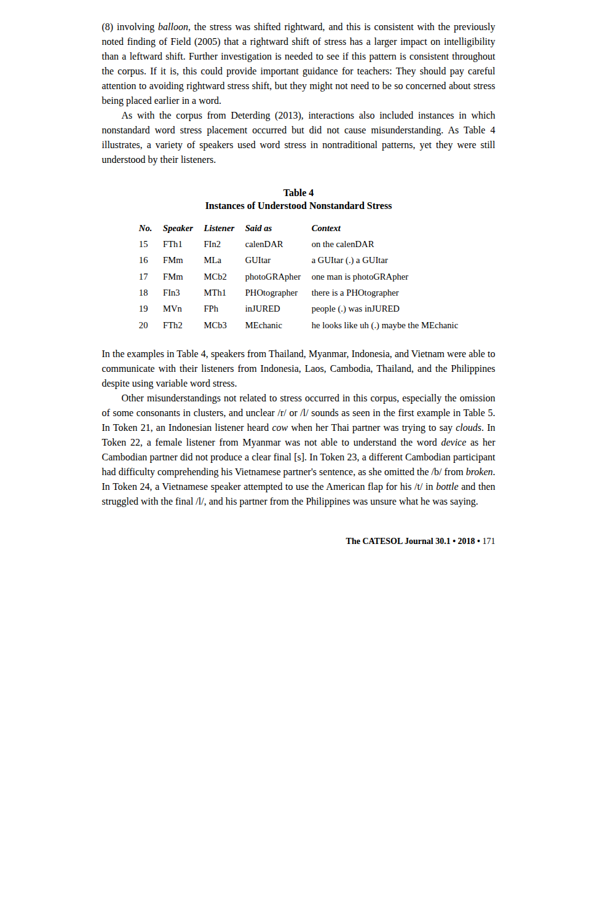(8) involving balloon, the stress was shifted rightward, and this is consistent with the previously noted finding of Field (2005) that a rightward shift of stress has a larger impact on intelligibility than a leftward shift. Further investigation is needed to see if this pattern is consistent throughout the corpus. If it is, this could provide important guidance for teachers: They should pay careful attention to avoiding rightward stress shift, but they might not need to be so concerned about stress being placed earlier in a word.
As with the corpus from Deterding (2013), interactions also included instances in which nonstandard word stress placement occurred but did not cause misunderstanding. As Table 4 illustrates, a variety of speakers used word stress in nontraditional patterns, yet they were still understood by their listeners.
Table 4
Instances of Understood Nonstandard Stress
| No. | Speaker | Listener | Said as | Context |
| --- | --- | --- | --- | --- |
| 15 | FTh1 | FIn2 | calenDAR | on the calenDAR |
| 16 | FMm | MLa | GUItar | a GUItar (.) a GUItar |
| 17 | FMm | MCb2 | photoGRApher | one man is photoGRApher |
| 18 | FIn3 | MTh1 | PHOtographer | there is a PHOtographer |
| 19 | MVn | FPh | inJURED | people (.) was inJURED |
| 20 | FTh2 | MCb3 | MEchanic | he looks like uh (.) maybe the MEchanic |
In the examples in Table 4, speakers from Thailand, Myanmar, Indonesia, and Vietnam were able to communicate with their listeners from Indonesia, Laos, Cambodia, Thailand, and the Philippines despite using variable word stress.
Other misunderstandings not related to stress occurred in this corpus, especially the omission of some consonants in clusters, and unclear /r/ or /l/ sounds as seen in the first example in Table 5. In Token 21, an Indonesian listener heard cow when her Thai partner was trying to say clouds. In Token 22, a female listener from Myanmar was not able to understand the word device as her Cambodian partner did not produce a clear final [s]. In Token 23, a different Cambodian participant had difficulty comprehending his Vietnamese partner's sentence, as she omitted the /b/ from broken. In Token 24, a Vietnamese speaker attempted to use the American flap for his /t/ in bottle and then struggled with the final /l/, and his partner from the Philippines was unsure what he was saying.
The CATESOL Journal 30.1 • 2018 • 171